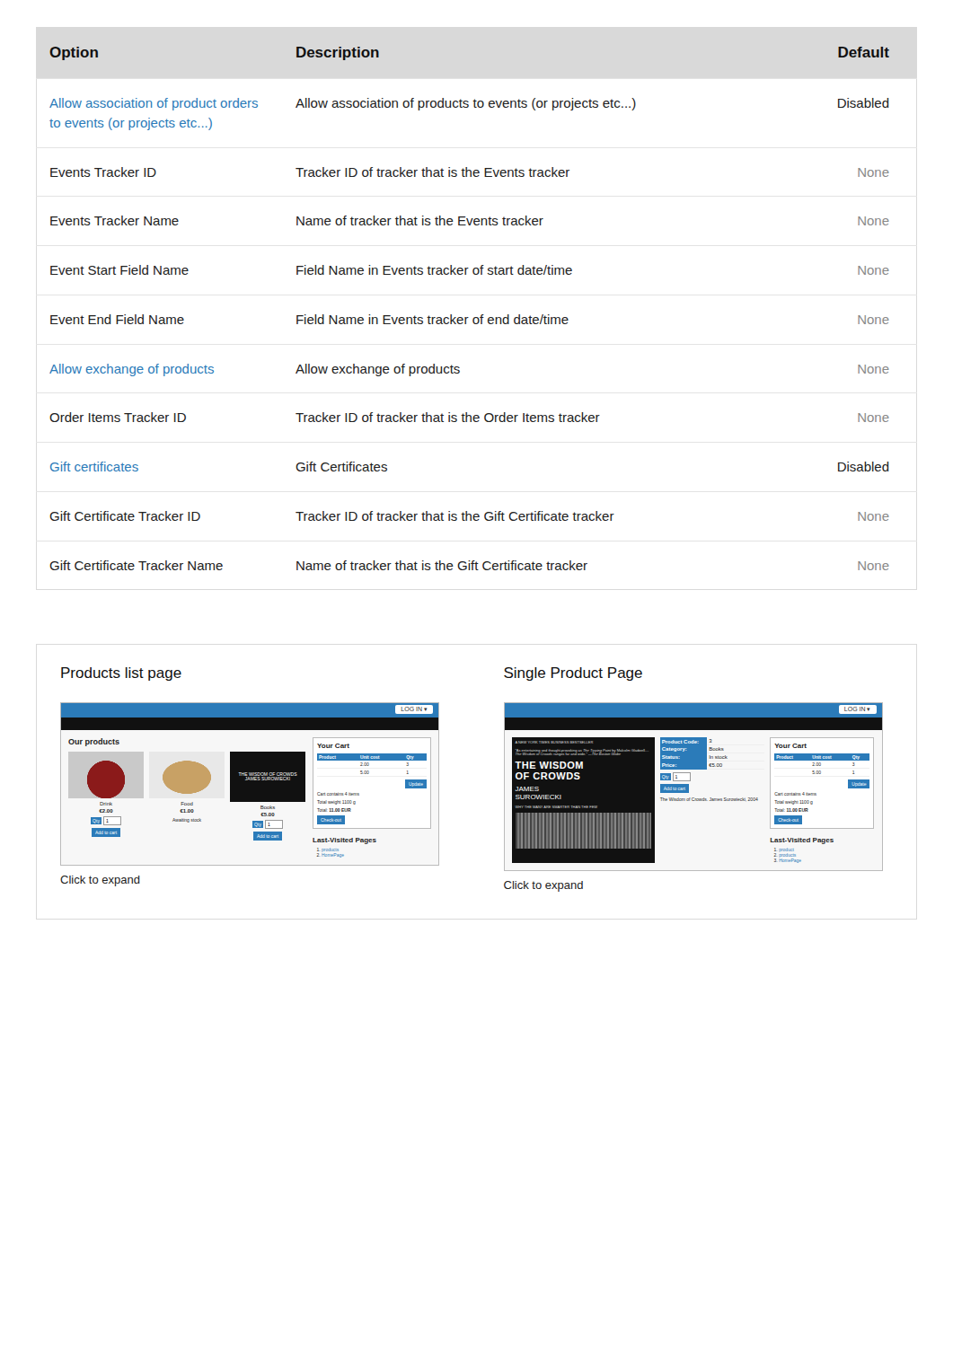| Option | Description | Default |
| --- | --- | --- |
| Allow association of product orders to events (or projects etc...) | Allow association of products to events (or projects etc...) | Disabled |
| Events Tracker ID | Tracker ID of tracker that is the Events tracker | None |
| Events Tracker Name | Name of tracker that is the Events tracker | None |
| Event Start Field Name | Field Name in Events tracker of start date/time | None |
| Event End Field Name | Field Name in Events tracker of end date/time | None |
| Allow exchange of products | Allow exchange of products | None |
| Order Items Tracker ID | Tracker ID of tracker that is the Order Items tracker | None |
| Gift certificates | Gift Certificates | Disabled |
| Gift Certificate Tracker ID | Tracker ID of tracker that is the Gift Certificate tracker | None |
| Gift Certificate Tracker Name | Name of tracker that is the Gift Certificate tracker | None |
Products list page
LOG IN ▾
Our products
Drink
€2.00
Qty
Add to cart
Food
€1.00
Awaiting stock
THE WISDOM OF CROWDS
JAMES SUROWIECKI
Books
€5.00
Qty
Add to cart
Your Cart
| Product | Unit cost | Qty |
| --- | --- | --- |
| | 2.00 | 3 |
| | 5.00 | 1 |
Update
Cart contains 4 items
Total weight 1100 g
Total: 11.00 EUR
Check-out
Last-Visited Pages
products
HomePage
Click to expand
Single Product Page
LOG IN ▾
A NEW YORK TIMES BUSINESS BESTSELLER
“As entertaining and thought-provoking as The Tipping Point by Malcolm Gladwell.... The Wisdom of Crowds ranges far and wide.” —The Boston Globe
THE WISDOM
OF CROWDS
JAMES
SUROWIECKI
WHY THE MANY ARE SMARTER THAN THE FEW
| Product Code: | 3 |
| Category: | Books |
| Status: | In stock |
| Price: | €5.00 |
Qty
Add to cart
The Wisdom of Crowds. James Surowiecki, 2004
Your Cart
| Product | Unit cost | Qty |
| --- | --- | --- |
| | 2.00 | 3 |
| | 5.00 | 1 |
Update
Cart contains 4 items
Total weight 1100 g
Total: 11.00 EUR
Check-out
Last-Visited Pages
product
products
HomePage
Click to expand